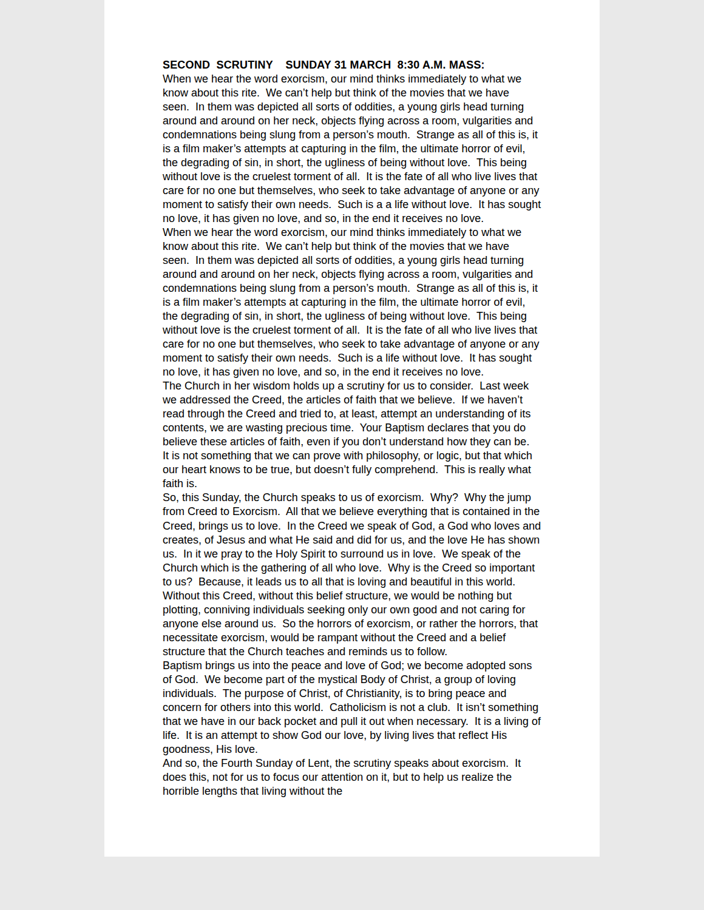SECOND SCRUTINY SUNDAY 31 MARCH 8:30 A.M. MASS:
When we hear the word exorcism, our mind thinks immediately to what we know about this rite. We can’t help but think of the movies that we have seen. In them was depicted all sorts of oddities, a young girls head turning around and around on her neck, objects flying across a room, vulgarities and condemnations being slung from a person’s mouth. Strange as all of this is, it is a film maker’s attempts at capturing in the film, the ultimate horror of evil, the degrading of sin, in short, the ugliness of being without love. This being without love is the cruelest torment of all. It is the fate of all who live lives that care for no one but themselves, who seek to take advantage of anyone or any moment to satisfy their own needs. Such is a a life without love. It has sought no love, it has given no love, and so, in the end it receives no love.
When we hear the word exorcism, our mind thinks immediately to what we know about this rite. We can’t help but think of the movies that we have seen. In them was depicted all sorts of oddities, a young girls head turning around and around on her neck, objects flying across a room, vulgarities and condemnations being slung from a person’s mouth. Strange as all of this is, it is a film maker’s attempts at capturing in the film, the ultimate horror of evil, the degrading of sin, in short, the ugliness of being without love. This being without love is the cruelest torment of all. It is the fate of all who live lives that care for no one but themselves, who seek to take advantage of anyone or any moment to satisfy their own needs. Such is a life without love. It has sought no love, it has given no love, and so, in the end it receives no love.
The Church in her wisdom holds up a scrutiny for us to consider. Last week we addressed the Creed, the articles of faith that we believe. If we haven’t read through the Creed and tried to, at least, attempt an understanding of its contents, we are wasting precious time. Your Baptism declares that you do believe these articles of faith, even if you don’t understand how they can be. It is not something that we can prove with philosophy, or logic, but that which our heart knows to be true, but doesn’t fully comprehend. This is really what faith is.
So, this Sunday, the Church speaks to us of exorcism. Why? Why the jump from Creed to Exorcism. All that we believe everything that is contained in the Creed, brings us to love. In the Creed we speak of God, a God who loves and creates, of Jesus and what He said and did for us, and the love He has shown us. In it we pray to the Holy Spirit to surround us in love. We speak of the Church which is the gathering of all who love. Why is the Creed so important to us? Because, it leads us to all that is loving and beautiful in this world. Without this Creed, without this belief structure, we would be nothing but plotting, conniving individuals seeking only our own good and not caring for anyone else around us. So the horrors of exorcism, or rather the horrors, that necessitate exorcism, would be rampant without the Creed and a belief structure that the Church teaches and reminds us to follow.
Baptism brings us into the peace and love of God; we become adopted sons of God. We become part of the mystical Body of Christ, a group of loving individuals. The purpose of Christ, of Christianity, is to bring peace and concern for others into this world. Catholicism is not a club. It isn’t something that we have in our back pocket and pull it out when necessary. It is a living of life. It is an attempt to show God our love, by living lives that reflect His goodness, His love.
And so, the Fourth Sunday of Lent, the scrutiny speaks about exorcism. It does this, not for us to focus our attention on it, but to help us realize the horrible lengths that living without the